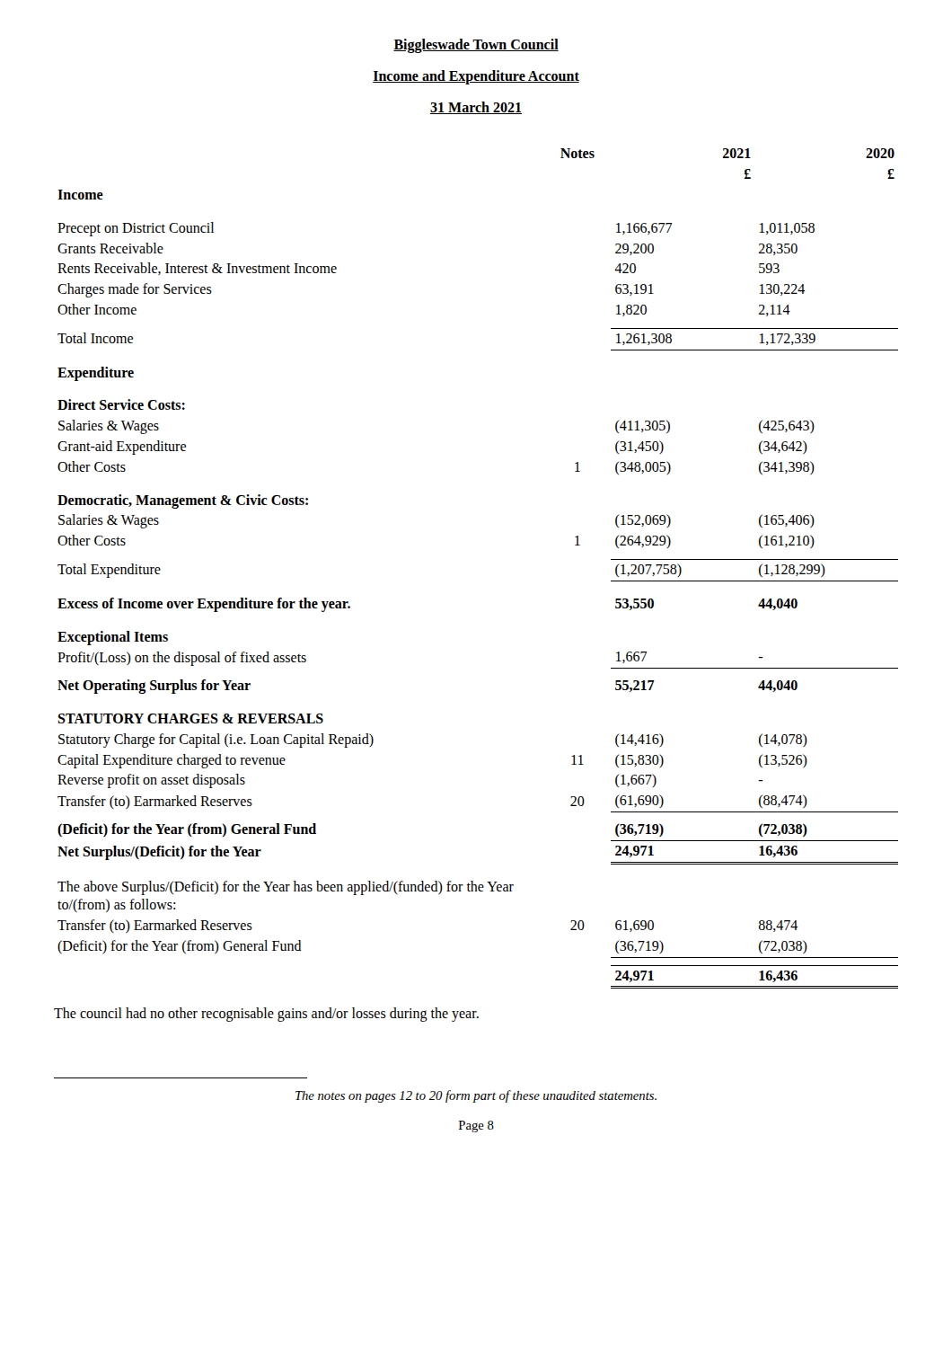Biggleswade Town Council
Income and Expenditure Account
31 March 2021
| | Notes | 2021 | 2020 |
| | | £ | £ |
| Income | | | |
| Precept on District Council | | 1,166,677 | 1,011,058 |
| Grants Receivable | | 29,200 | 28,350 |
| Rents Receivable, Interest & Investment Income | | 420 | 593 |
| Charges made for Services | | 63,191 | 130,224 |
| Other Income | | 1,820 | 2,114 |
| Total Income | | 1,261,308 | 1,172,339 |
| Expenditure | | | |
| Direct Service Costs: | | | |
| Salaries & Wages | | (411,305) | (425,643) |
| Grant-aid Expenditure | | (31,450) | (34,642) |
| Other Costs | 1 | (348,005) | (341,398) |
| Democratic, Management & Civic Costs: | | | |
| Salaries & Wages | | (152,069) | (165,406) |
| Other Costs | 1 | (264,929) | (161,210) |
| Total Expenditure | | (1,207,758) | (1,128,299) |
| Excess of Income over Expenditure for the year. | | 53,550 | 44,040 |
| Exceptional Items | | | |
| Profit/(Loss) on the disposal of fixed assets | | 1,667 | - |
| Net Operating Surplus for Year | | 55,217 | 44,040 |
| STATUTORY CHARGES & REVERSALS | | | |
| Statutory Charge for Capital (i.e. Loan Capital Repaid) | | (14,416) | (14,078) |
| Capital Expenditure charged to revenue | 11 | (15,830) | (13,526) |
| Reverse profit on asset disposals | | (1,667) | - |
| Transfer (to) Earmarked Reserves | 20 | (61,690) | (88,474) |
| (Deficit) for the Year (from) General Fund | | (36,719) | (72,038) |
| Net Surplus/(Deficit) for the Year | | 24,971 | 16,436 |
| The above Surplus/(Deficit) for the Year has been applied/(funded) for the Year to/(from) as follows: | | | |
| Transfer (to) Earmarked Reserves | 20 | 61,690 | 88,474 |
| (Deficit) for the Year (from) General Fund | | (36,719) | (72,038) |
| | | 24,971 | 16,436 |
The council had no other recognisable gains and/or losses during the year.
The notes on pages 12 to 20 form part of these unaudited statements.
Page 8